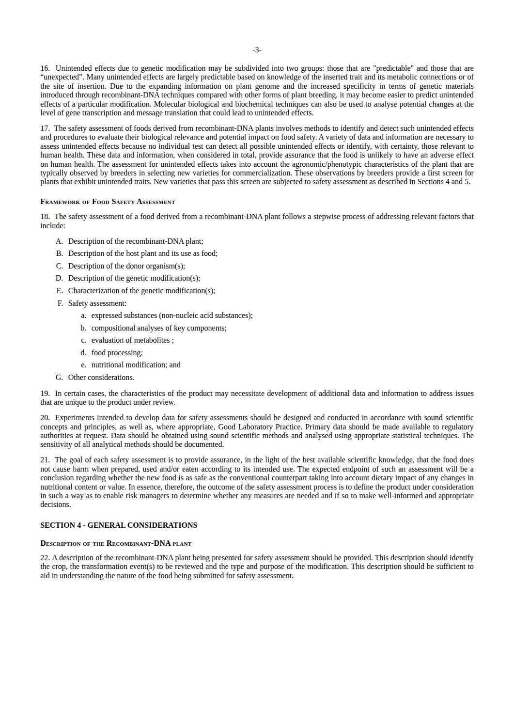-3-
16. Unintended effects due to genetic modification may be subdivided into two groups: those that are "predictable" and those that are “unexpected”. Many unintended effects are largely predictable based on knowledge of the inserted trait and its metabolic connections or of the site of insertion. Due to the expanding information on plant genome and the increased specificity in terms of genetic materials introduced through recombinant-DNA techniques compared with other forms of plant breeding, it may become easier to predict unintended effects of a particular modification. Molecular biological and biochemical techniques can also be used to analyse potential changes at the level of gene transcription and message translation that could lead to unintended effects.
17. The safety assessment of foods derived from recombinant-DNA plants involves methods to identify and detect such unintended effects and procedures to evaluate their biological relevance and potential impact on food safety. A variety of data and information are necessary to assess unintended effects because no individual test can detect all possible unintended effects or identify, with certainty, those relevant to human health. These data and information, when considered in total, provide assurance that the food is unlikely to have an adverse effect on human health. The assessment for unintended effects takes into account the agronomic/phenotypic characteristics of the plant that are typically observed by breeders in selecting new varieties for commercialization. These observations by breeders provide a first screen for plants that exhibit unintended traits. New varieties that pass this screen are subjected to safety assessment as described in Sections 4 and 5.
Framework of Food Safety Assessment
18. The safety assessment of a food derived from a recombinant-DNA plant follows a stepwise process of addressing relevant factors that include:
Description of the recombinant-DNA plant;
Description of the host plant and its use as food;
Description of the donor organism(s);
Description of the genetic modification(s);
Characterization of the genetic modification(s);
Safety assessment:
expressed substances (non-nucleic acid substances);
compositional analyses of key components;
evaluation of metabolites ;
food processing;
nutritional modification; and
Other considerations.
19. In certain cases, the characteristics of the product may necessitate development of additional data and information to address issues that are unique to the product under review.
20. Experiments intended to develop data for safety assessments should be designed and conducted in accordance with sound scientific concepts and principles, as well as, where appropriate, Good Laboratory Practice. Primary data should be made available to regulatory authorities at request. Data should be obtained using sound scientific methods and analysed using appropriate statistical techniques. The sensitivity of all analytical methods should be documented.
21. The goal of each safety assessment is to provide assurance, in the light of the best available scientific knowledge, that the food does not cause harm when prepared, used and/or eaten according to its intended use. The expected endpoint of such an assessment will be a conclusion regarding whether the new food is as safe as the conventional counterpart taking into account dietary impact of any changes in nutritional content or value. In essence, therefore, the outcome of the safety assessment process is to define the product under consideration in such a way as to enable risk managers to determine whether any measures are needed and if so to make well-informed and appropriate decisions.
SECTION 4 - GENERAL CONSIDERATIONS
Description of the Recombinant-DNA plant
22. A description of the recombinant-DNA plant being presented for safety assessment should be provided. This description should identify the crop, the transformation event(s) to be reviewed and the type and purpose of the modification. This description should be sufficient to aid in understanding the nature of the food being submitted for safety assessment.